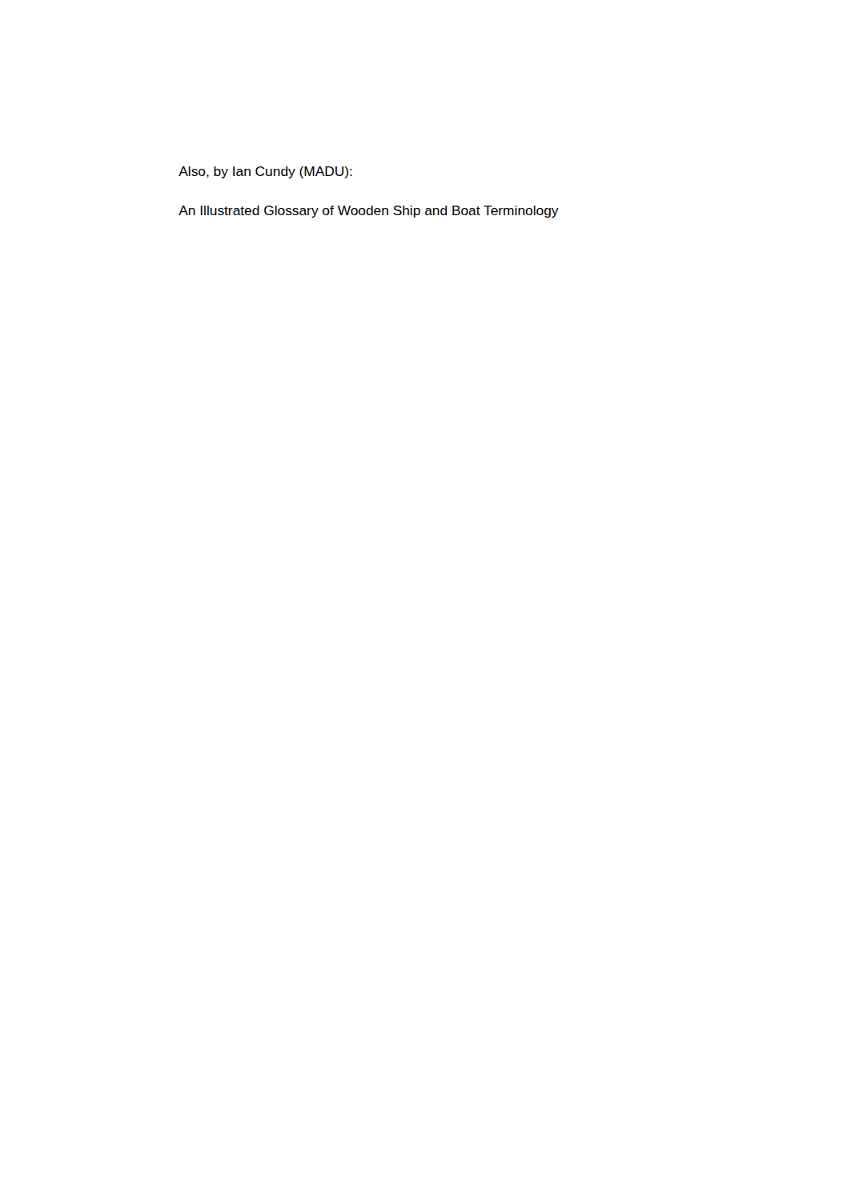Also, by Ian Cundy (MADU):
An Illustrated Glossary of Wooden Ship and Boat Terminology